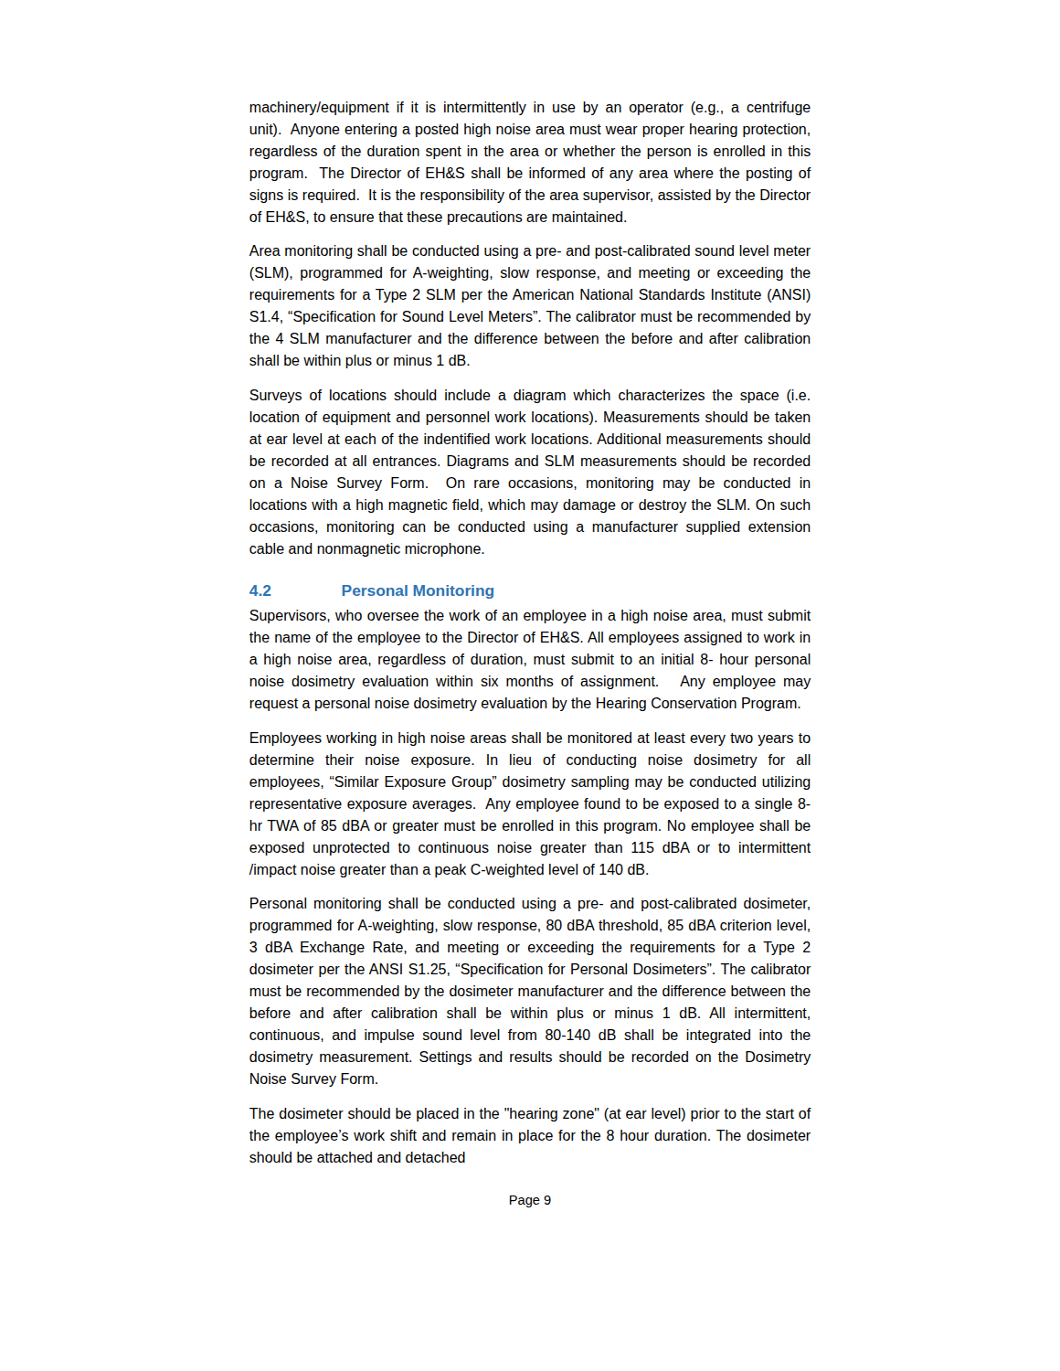machinery/equipment if it is intermittently in use by an operator (e.g., a centrifuge unit). Anyone entering a posted high noise area must wear proper hearing protection, regardless of the duration spent in the area or whether the person is enrolled in this program. The Director of EH&S shall be informed of any area where the posting of signs is required. It is the responsibility of the area supervisor, assisted by the Director of EH&S, to ensure that these precautions are maintained.
Area monitoring shall be conducted using a pre- and post-calibrated sound level meter (SLM), programmed for A-weighting, slow response, and meeting or exceeding the requirements for a Type 2 SLM per the American National Standards Institute (ANSI) S1.4, “Specification for Sound Level Meters”. The calibrator must be recommended by the 4 SLM manufacturer and the difference between the before and after calibration shall be within plus or minus 1 dB.
Surveys of locations should include a diagram which characterizes the space (i.e. location of equipment and personnel work locations). Measurements should be taken at ear level at each of the indentified work locations. Additional measurements should be recorded at all entrances. Diagrams and SLM measurements should be recorded on a Noise Survey Form. On rare occasions, monitoring may be conducted in locations with a high magnetic field, which may damage or destroy the SLM. On such occasions, monitoring can be conducted using a manufacturer supplied extension cable and nonmagnetic microphone.
4.2 Personal Monitoring
Supervisors, who oversee the work of an employee in a high noise area, must submit the name of the employee to the Director of EH&S. All employees assigned to work in a high noise area, regardless of duration, must submit to an initial 8- hour personal noise dosimetry evaluation within six months of assignment. Any employee may request a personal noise dosimetry evaluation by the Hearing Conservation Program.
Employees working in high noise areas shall be monitored at least every two years to determine their noise exposure. In lieu of conducting noise dosimetry for all employees, “Similar Exposure Group” dosimetry sampling may be conducted utilizing representative exposure averages. Any employee found to be exposed to a single 8-hr TWA of 85 dBA or greater must be enrolled in this program. No employee shall be exposed unprotected to continuous noise greater than 115 dBA or to intermittent /impact noise greater than a peak C-weighted level of 140 dB.
Personal monitoring shall be conducted using a pre- and post-calibrated dosimeter, programmed for A-weighting, slow response, 80 dBA threshold, 85 dBA criterion level, 3 dBA Exchange Rate, and meeting or exceeding the requirements for a Type 2 dosimeter per the ANSI S1.25, “Specification for Personal Dosimeters”. The calibrator must be recommended by the dosimeter manufacturer and the difference between the before and after calibration shall be within plus or minus 1 dB. All intermittent, continuous, and impulse sound level from 80-140 dB shall be integrated into the dosimetry measurement. Settings and results should be recorded on the Dosimetry Noise Survey Form.
The dosimeter should be placed in the "hearing zone" (at ear level) prior to the start of the employee’s work shift and remain in place for the 8 hour duration. The dosimeter should be attached and detached
Page 9